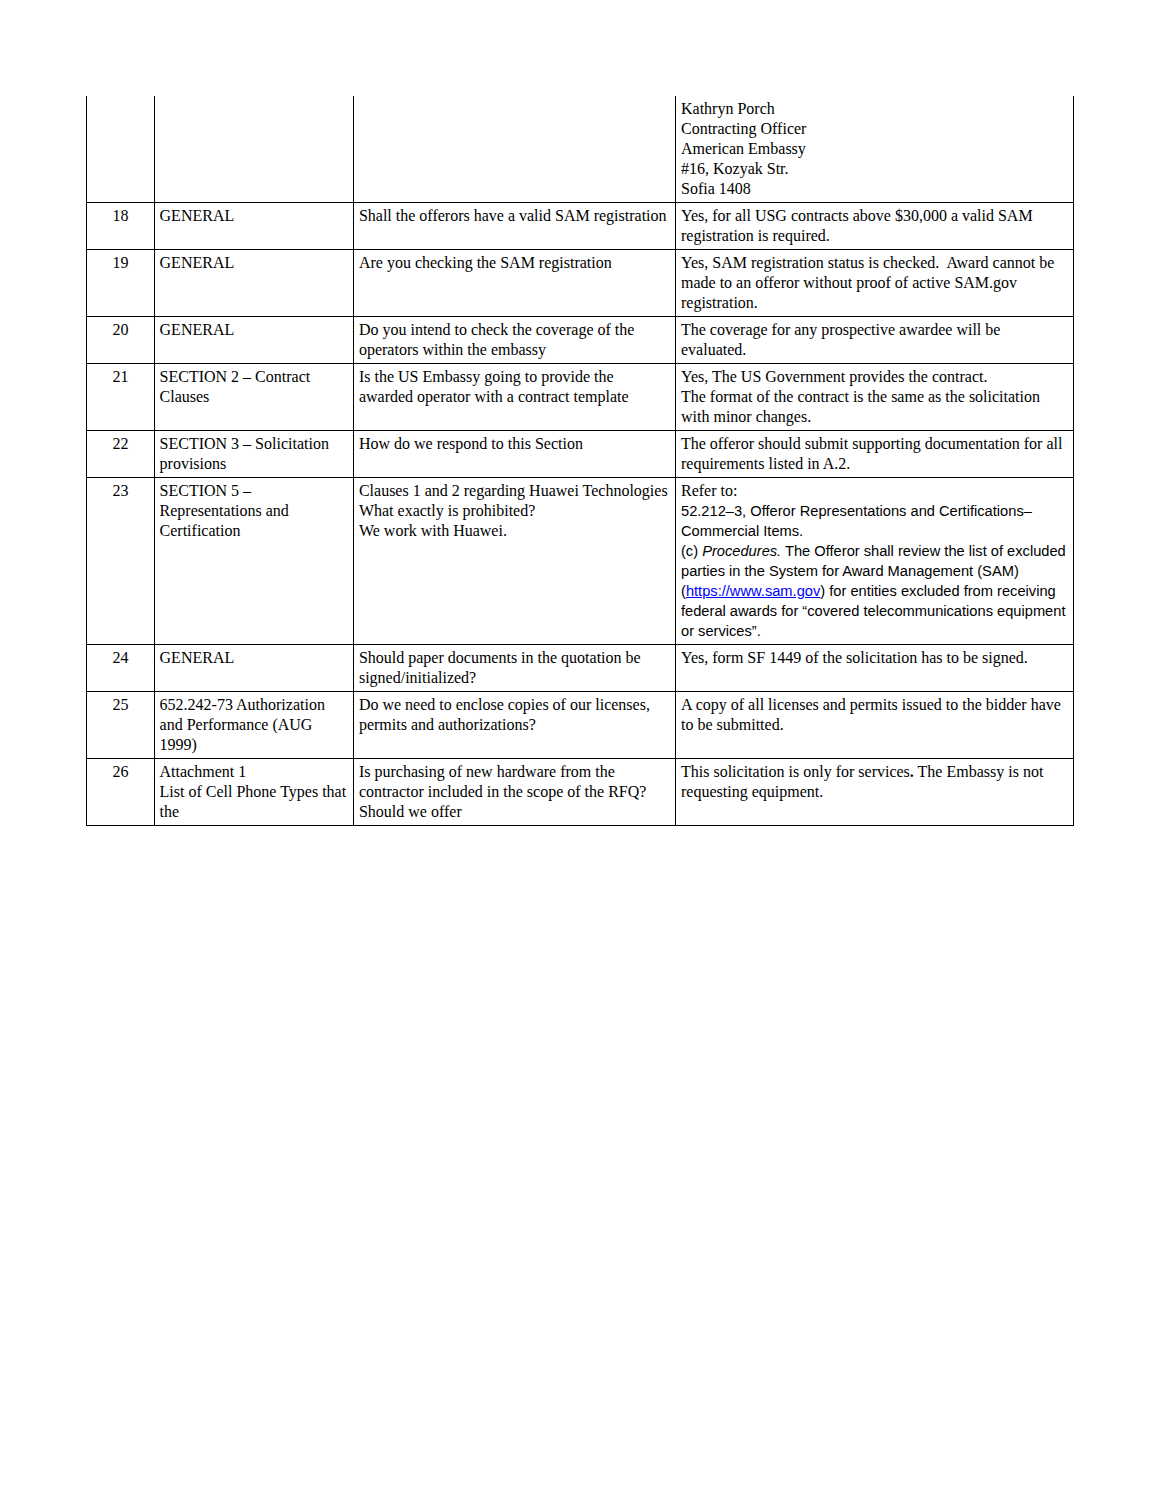| | | | Kathryn Porch Contracting Officer American Embassy #16, Kozyak Str. Sofia 1408 |
| 18 | GENERAL | Shall the offerors have a valid SAM registration | Yes, for all USG contracts above $30,000 a valid SAM registration is required. |
| 19 | GENERAL | Are you checking the SAM registration | Yes, SAM registration status is checked. Award cannot be made to an offeror without proof of active SAM.gov registration. |
| 20 | GENERAL | Do you intend to check the coverage of the operators within the embassy | The coverage for any prospective awardee will be evaluated. |
| 21 | SECTION 2 – Contract Clauses | Is the US Embassy going to provide the awarded operator with a contract template | Yes, The US Government provides the contract. The format of the contract is the same as the solicitation with minor changes. |
| 22 | SECTION 3 – Solicitation provisions | How do we respond to this Section | The offeror should submit supporting documentation for all requirements listed in A.2. |
| 23 | SECTION 5 – Representations and Certification | Clauses 1 and 2 regarding Huawei Technologies What exactly is prohibited? We work with Huawei. | Refer to: 52.212–3, Offeror Representations and Certifications–Commercial Items. (c) Procedures. The Offeror shall review the list of excluded parties in the System for Award Management (SAM) ( https://www.sam.gov ) for entities excluded from receiving federal awards for “covered telecommunications equipment or services”. |
| 24 | GENERAL | Should paper documents in the quotation be signed/initialized? | Yes, form SF 1449 of the solicitation has to be signed. |
| 25 | 652.242-73 Authorization and Performance (AUG 1999) | Do we need to enclose copies of our licenses, permits and authorizations? | A copy of all licenses and permits issued to the bidder have to be submitted. |
| 26 | Attachment 1 List of Cell Phone Types that the | Is purchasing of new hardware from the contractor included in the scope of the RFQ? Should we offer | This solicitation is only for services . The Embassy is not requesting equipment. |